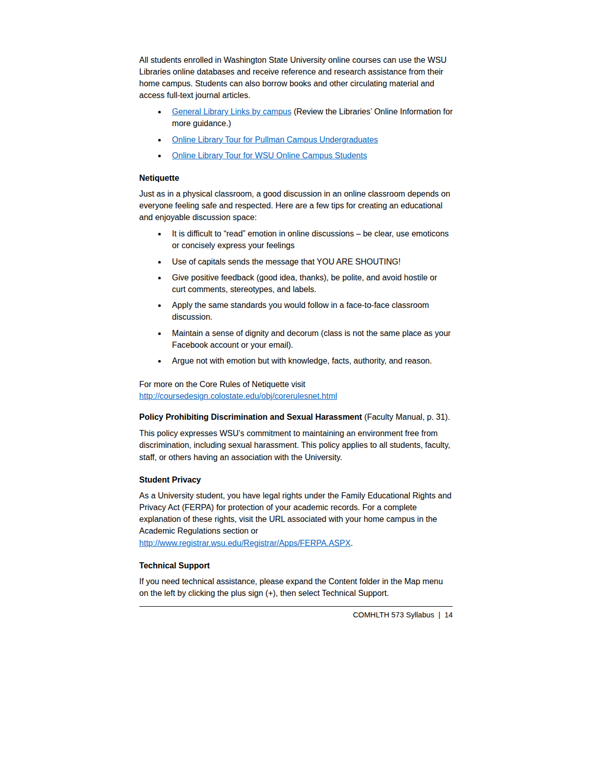All students enrolled in Washington State University online courses can use the WSU Libraries online databases and receive reference and research assistance from their home campus. Students can also borrow books and other circulating material and access full-text journal articles.
General Library Links by campus (Review the Libraries’ Online Information for more guidance.)
Online Library Tour for Pullman Campus Undergraduates
Online Library Tour for WSU Online Campus Students
Netiquette
Just as in a physical classroom, a good discussion in an online classroom depends on everyone feeling safe and respected. Here are a few tips for creating an educational and enjoyable discussion space:
It is difficult to “read” emotion in online discussions – be clear, use emoticons or concisely express your feelings
Use of capitals sends the message that YOU ARE SHOUTING!
Give positive feedback (good idea, thanks), be polite, and avoid hostile or curt comments, stereotypes, and labels.
Apply the same standards you would follow in a face-to-face classroom discussion.
Maintain a sense of dignity and decorum (class is not the same place as your Facebook account or your email).
Argue not with emotion but with knowledge, facts, authority, and reason.
For more on the Core Rules of Netiquette visit http://coursedesign.colostate.edu/obj/corerulesnet.html
Policy Prohibiting Discrimination and Sexual Harassment (Faculty Manual, p. 31).
This policy expresses WSU’s commitment to maintaining an environment free from discrimination, including sexual harassment. This policy applies to all students, faculty, staff, or others having an association with the University.
Student Privacy
As a University student, you have legal rights under the Family Educational Rights and Privacy Act (FERPA) for protection of your academic records. For a complete explanation of these rights, visit the URL associated with your home campus in the Academic Regulations section or http://www.registrar.wsu.edu/Registrar/Apps/FERPA.ASPX.
Technical Support
If you need technical assistance, please expand the Content folder in the Map menu on the left by clicking the plus sign (+), then select Technical Support.
COMHLTH 573 Syllabus | 14